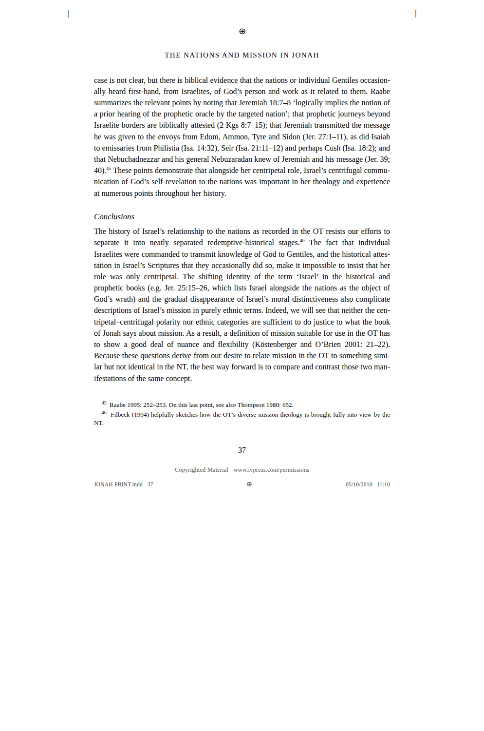| |
⊕
The Nations and Mission in Jonah
case is not clear, but there is biblical evidence that the nations or individual Gentiles occasionally heard first-hand, from Israelites, of God’s person and work as it related to them. Raabe summarizes the relevant points by noting that Jeremiah 18:7–8 ‘logically implies the notion of a prior hearing of the prophetic oracle by the targeted nation’; that prophetic journeys beyond Israelite borders are biblically attested (2 Kgs 8:7–15); that Jeremiah transmitted the message he was given to the envoys from Edom, Ammon, Tyre and Sidon (Jer. 27:1–11), as did Isaiah to emissaries from Philistia (Isa. 14:32), Seir (Isa. 21:11–12) and perhaps Cush (Isa. 18:2); and that Nebuchadnezzar and his general Nebuzaradan knew of Jeremiah and his message (Jer. 39; 40).45 These points demonstrate that alongside her centripetal role, Israel’s centrifugal communication of God’s self-revelation to the nations was important in her theology and experience at numerous points throughout her history.
Conclusions
The history of Israel’s relationship to the nations as recorded in the OT resists our efforts to separate it into neatly separated redemptive-historical stages.46 The fact that individual Israelites were commanded to transmit knowledge of God to Gentiles, and the historical attestation in Israel’s Scriptures that they occasionally did so, make it impossible to insist that her role was only centripetal. The shifting identity of the term ‘Israel’ in the historical and prophetic books (e.g. Jer. 25:15–26, which lists Israel alongside the nations as the object of God’s wrath) and the gradual disappearance of Israel’s moral distinctiveness also complicate descriptions of Israel’s mission in purely ethnic terms. Indeed, we will see that neither the centripetal–centrifugal polarity nor ethnic categories are sufficient to do justice to what the book of Jonah says about mission. As a result, a definition of mission suitable for use in the OT has to show a good deal of nuance and flexibility (Köstenberger and O’Brien 2001: 21–22). Because these questions derive from our desire to relate mission in the OT to something similar but not identical in the NT, the best way forward is to compare and contrast those two manifestations of the same concept.
45 Raabe 1995: 252–253. On this last point, see also Thompson 1980: 652.
46 Filbeck (1994) helpfully sketches how the OT’s diverse mission theology is brought fully into view by the NT.
37
Copyrighted Material - www.ivpress.com/permissions
JONAH PRINT.indd 37 ⊕ 05/10/2010 11:10